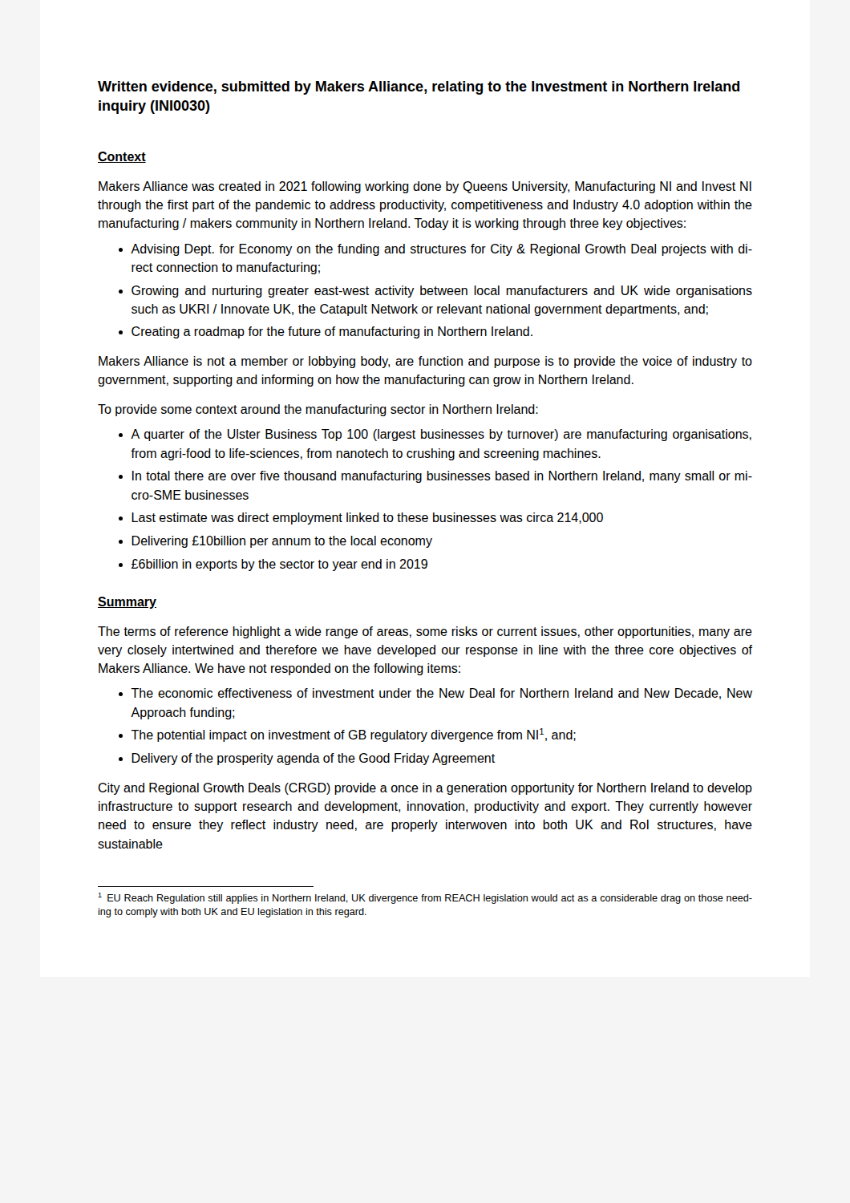Written evidence, submitted by Makers Alliance, relating to the Investment in Northern Ireland inquiry (INI0030)
Context
Makers Alliance was created in 2021 following working done by Queens University, Manufacturing NI and Invest NI through the first part of the pandemic to address productivity, competitiveness and Industry 4.0 adoption within the manufacturing / makers community in Northern Ireland. Today it is working through three key objectives:
Advising Dept. for Economy on the funding and structures for City & Regional Growth Deal projects with direct connection to manufacturing;
Growing and nurturing greater east-west activity between local manufacturers and UK wide organisations such as UKRI / Innovate UK, the Catapult Network or relevant national government departments, and;
Creating a roadmap for the future of manufacturing in Northern Ireland.
Makers Alliance is not a member or lobbying body, are function and purpose is to provide the voice of industry to government, supporting and informing on how the manufacturing can grow in Northern Ireland.
To provide some context around the manufacturing sector in Northern Ireland:
A quarter of the Ulster Business Top 100 (largest businesses by turnover) are manufacturing organisations, from agri-food to life-sciences, from nanotech to crushing and screening machines.
In total there are over five thousand manufacturing businesses based in Northern Ireland, many small or micro-SME businesses
Last estimate was direct employment linked to these businesses was circa 214,000
Delivering £10billion per annum to the local economy
£6billion in exports by the sector to year end in 2019
Summary
The terms of reference highlight a wide range of areas, some risks or current issues, other opportunities, many are very closely intertwined and therefore we have developed our response in line with the three core objectives of Makers Alliance. We have not responded on the following items:
The economic effectiveness of investment under the New Deal for Northern Ireland and New Decade, New Approach funding;
The potential impact on investment of GB regulatory divergence from NI1, and;
Delivery of the prosperity agenda of the Good Friday Agreement
City and Regional Growth Deals (CRGD) provide a once in a generation opportunity for Northern Ireland to develop infrastructure to support research and development, innovation, productivity and export. They currently however need to ensure they reflect industry need, are properly interwoven into both UK and RoI structures, have sustainable
1 EU Reach Regulation still applies in Northern Ireland, UK divergence from REACH legislation would act as a considerable drag on those needing to comply with both UK and EU legislation in this regard.